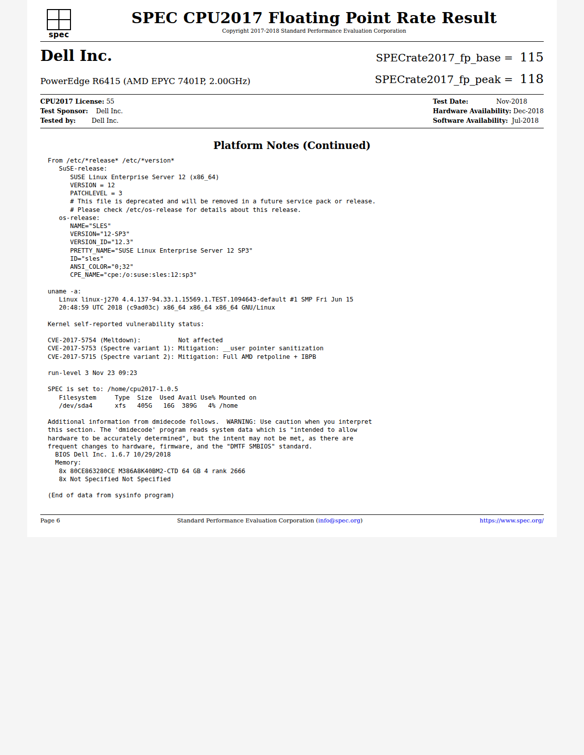spec
SPEC CPU2017 Floating Point Rate Result
Copyright 2017-2018 Standard Performance Evaluation Corporation
Dell Inc.
SPECrate2017_fp_base = 115
PowerEdge R6415 (AMD EPYC 7401P, 2.00GHz)
SPECrate2017_fp_peak = 118
CPU2017 License: 55
Test Sponsor: Dell Inc.
Tested by: Dell Inc.
Test Date: Nov-2018
Hardware Availability: Dec-2018
Software Availability: Jul-2018
Platform Notes (Continued)
  From /etc/*release* /etc/*version*
     SuSE-release:
        SUSE Linux Enterprise Server 12 (x86_64)
        VERSION = 12
        PATCHLEVEL = 3
        # This file is deprecated and will be removed in a future service pack or release.
        # Please check /etc/os-release for details about this release.
     os-release:
        NAME="SLES"
        VERSION="12-SP3"
        VERSION_ID="12.3"
        PRETTY_NAME="SUSE Linux Enterprise Server 12 SP3"
        ID="sles"
        ANSI_COLOR="0;32"
        CPE_NAME="cpe:/o:suse:sles:12:sp3"

  uname -a:
     Linux linux-j270 4.4.137-94.33.1.15569.1.TEST.1094643-default #1 SMP Fri Jun 15
     20:48:59 UTC 2018 (c9ad03c) x86_64 x86_64 x86_64 GNU/Linux

  Kernel self-reported vulnerability status:

  CVE-2017-5754 (Meltdown):          Not affected
  CVE-2017-5753 (Spectre variant 1): Mitigation: __user pointer sanitization
  CVE-2017-5715 (Spectre variant 2): Mitigation: Full AMD retpoline + IBPB

  run-level 3 Nov 23 09:23

  SPEC is set to: /home/cpu2017-1.0.5
     Filesystem     Type  Size  Used Avail Use% Mounted on
     /dev/sda4      xfs   405G   16G  389G   4% /home

  Additional information from dmidecode follows.  WARNING: Use caution when you interpret
  this section. The 'dmidecode' program reads system data which is "intended to allow
  hardware to be accurately determined", but the intent may not be met, as there are
  frequent changes to hardware, firmware, and the "DMTF SMBIOS" standard.
    BIOS Dell Inc. 1.6.7 10/29/2018
    Memory:
     8x 80CE863280CE M386A8K40BM2-CTD 64 GB 4 rank 2666
     8x Not Specified Not Specified

  (End of data from sysinfo program)
Page 6
Standard Performance Evaluation Corporation (info@spec.org)
https://www.spec.org/